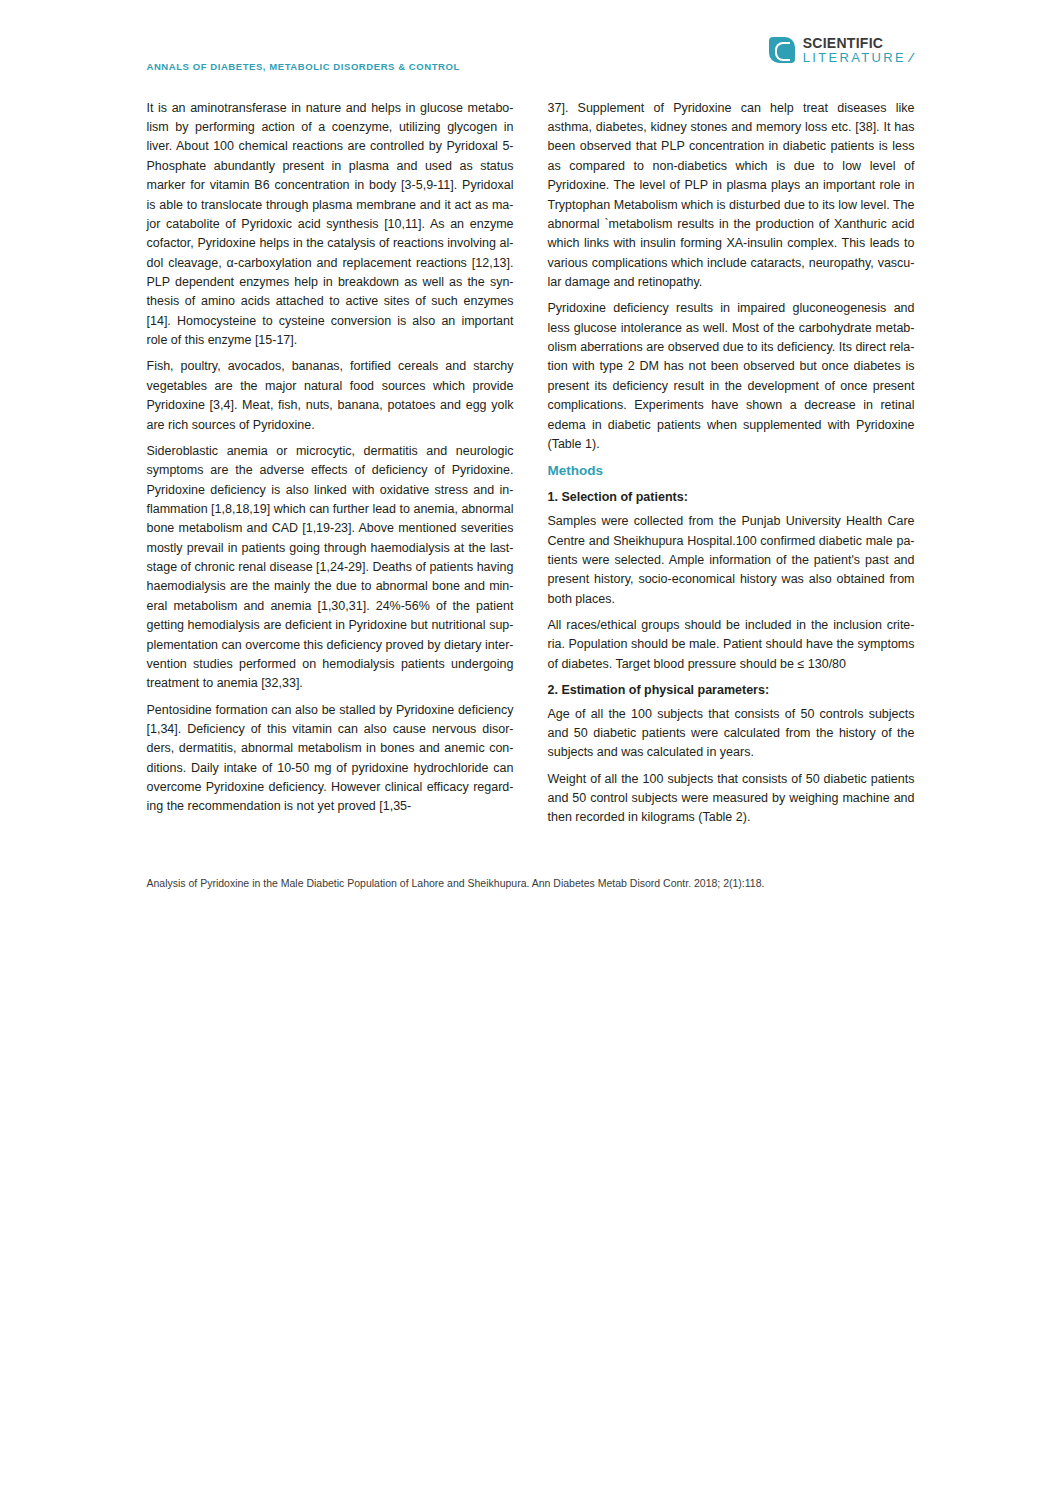Annals of Diabetes, Metabolic Disorders & Control
SCIENTIFIC LITERATURE
It is an aminotransferase in nature and helps in glucose metabolism by performing action of a coenzyme, utilizing glycogen in liver. About 100 chemical reactions are controlled by Pyridoxal 5- Phosphate abundantly present in plasma and used as status marker for vitamin B6 concentration in body [3-5,9-11]. Pyridoxal is able to translocate through plasma membrane and it act as major catabolite of Pyridoxic acid synthesis [10,11]. As an enzyme cofactor, Pyridoxine helps in the catalysis of reactions involving aldol cleavage, α-carboxylation and replacement reactions [12,13]. PLP dependent enzymes help in breakdown as well as the synthesis of amino acids attached to active sites of such enzymes [14]. Homocysteine to cysteine conversion is also an important role of this enzyme [15-17].
Fish, poultry, avocados, bananas, fortified cereals and starchy vegetables are the major natural food sources which provide Pyridoxine [3,4]. Meat, fish, nuts, banana, potatoes and egg yolk are rich sources of Pyridoxine.
Sideroblastic anemia or microcytic, dermatitis and neurologic symptoms are the adverse effects of deficiency of Pyridoxine. Pyridoxine deficiency is also linked with oxidative stress and inflammation [1,8,18,19] which can further lead to anemia, abnormal bone metabolism and CAD [1,19-23]. Above mentioned severities mostly prevail in patients going through haemodialysis at the last-stage of chronic renal disease [1,24-29]. Deaths of patients having haemodialysis are the mainly the due to abnormal bone and mineral metabolism and anemia [1,30,31]. 24%-56% of the patient getting hemodialysis are deficient in Pyridoxine but nutritional supplementation can overcome this deficiency proved by dietary intervention studies performed on hemodialysis patients undergoing treatment to anemia [32,33].
Pentosidine formation can also be stalled by Pyridoxine deficiency [1,34]. Deficiency of this vitamin can also cause nervous disorders, dermatitis, abnormal metabolism in bones and anemic conditions. Daily intake of 10-50 mg of pyridoxine hydrochloride can overcome Pyridoxine deficiency. However clinical efficacy regarding the recommendation is not yet proved [1,35-
37]. Supplement of Pyridoxine can help treat diseases like asthma, diabetes, kidney stones and memory loss etc. [38]. It has been observed that PLP concentration in diabetic patients is less as compared to non-diabetics which is due to low level of Pyridoxine. The level of PLP in plasma plays an important role in Tryptophan Metabolism which is disturbed due to its low level. The abnormal `metabolism results in the production of Xanthuric acid which links with insulin forming XA-insulin complex. This leads to various complications which include cataracts, neuropathy, vascular damage and retinopathy.
Pyridoxine deficiency results in impaired gluconeogenesis and less glucose intolerance as well. Most of the carbohydrate metabolism aberrations are observed due to its deficiency. Its direct relation with type 2 DM has not been observed but once diabetes is present its deficiency result in the development of once present complications. Experiments have shown a decrease in retinal edema in diabetic patients when supplemented with Pyridoxine (Table 1).
Methods
1. Selection of patients:
Samples were collected from the Punjab University Health Care Centre and Sheikhupura Hospital.100 confirmed diabetic male patients were selected. Ample information of the patient's past and present history, socio-economical history was also obtained from both places.
All races/ethical groups should be included in the inclusion criteria. Population should be male. Patient should have the symptoms of diabetes. Target blood pressure should be ≤ 130/80
2. Estimation of physical parameters:
Age of all the 100 subjects that consists of 50 controls subjects and 50 diabetic patients were calculated from the history of the subjects and was calculated in years.
Weight of all the 100 subjects that consists of 50 diabetic patients and 50 control subjects were measured by weighing machine and then recorded in kilograms (Table 2).
Analysis of Pyridoxine in the Male Diabetic Population of Lahore and Sheikhupura. Ann Diabetes Metab Disord Contr. 2018; 2(1):118.